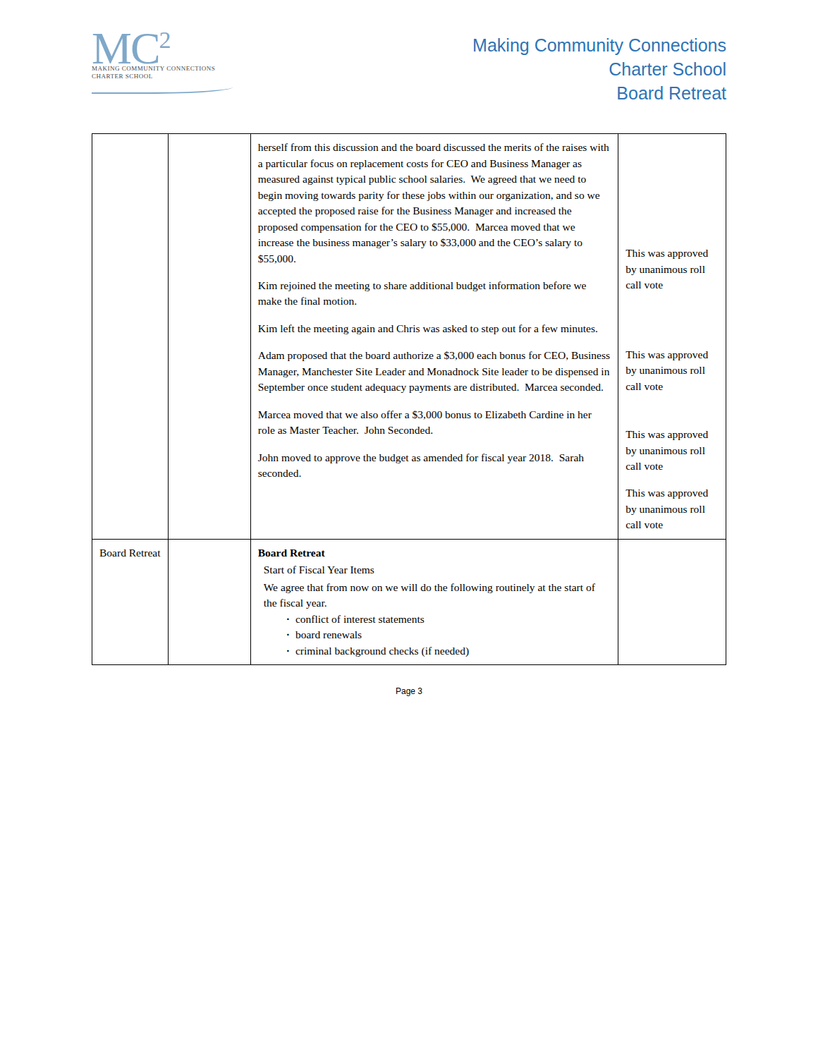MC2
Making Community Connections
Charter School
Making Community Connections
Charter School
Board Retreat
| | | herself from this discussion and the board discussed the merits of the raises with a particular focus on replacement costs for CEO and Business Manager as measured against typical public school salaries. We agreed that we need to begin moving towards parity for these jobs within our organization, and so we accepted the proposed raise for the Business Manager and increased the proposed compensation for the CEO to $55,000. Marcea moved that we increase the business manager’s salary to $33,000 and the CEO’s salary to $55,000. Kim rejoined the meeting to share additional budget information before we make the final motion. Kim left the meeting again and Chris was asked to step out for a few minutes. Adam proposed that the board authorize a $3,000 each bonus for CEO, Business Manager, Manchester Site Leader and Monadnock Site leader to be dispensed in September once student adequacy payments are distributed. Marcea seconded. Marcea moved that we also offer a $3,000 bonus to Elizabeth Cardine in her role as Master Teacher. John Seconded. John moved to approve the budget as amended for fiscal year 2018. Sarah seconded. | This was approved by unanimous roll call vote This was approved by unanimous roll call vote This was approved by unanimous roll call vote This was approved by unanimous roll call vote |
| Board Retreat | | Board Retreat Start of Fiscal Year Items We agree that from now on we will do the following routinely at the start of the fiscal year. conflict of interest statements board renewals criminal background checks (if needed) | |
Page 3